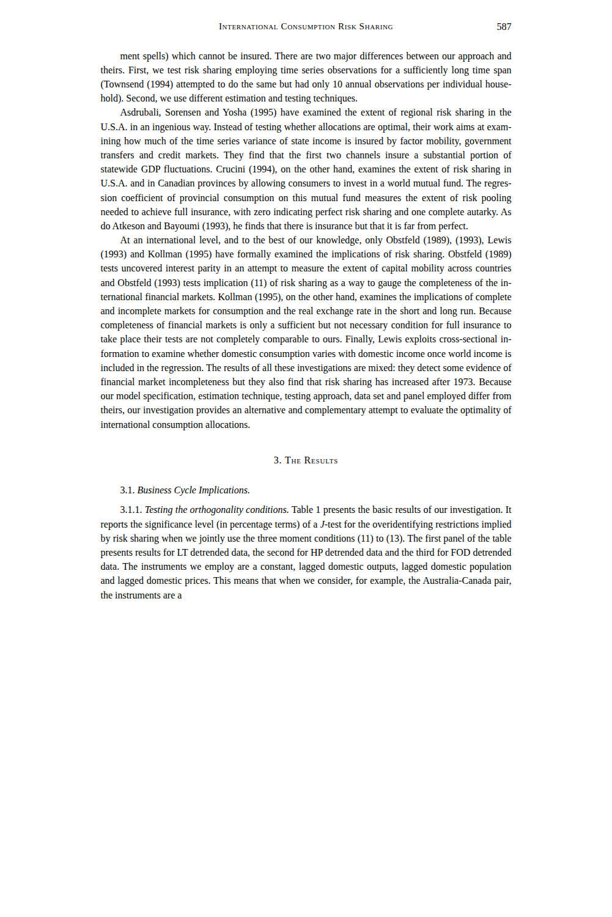International Consumption Risk Sharing 587
ment spells) which cannot be insured. There are two major differences between our approach and theirs. First, we test risk sharing employing time series observations for a sufficiently long time span (Townsend (1994) attempted to do the same but had only 10 annual observations per individual household). Second, we use different estimation and testing techniques.
Asdrubali, Sorensen and Yosha (1995) have examined the extent of regional risk sharing in the U.S.A. in an ingenious way. Instead of testing whether allocations are optimal, their work aims at examining how much of the time series variance of state income is insured by factor mobility, government transfers and credit markets. They find that the first two channels insure a substantial portion of statewide GDP fluctuations. Crucini (1994), on the other hand, examines the extent of risk sharing in U.S.A. and in Canadian provinces by allowing consumers to invest in a world mutual fund. The regression coefficient of provincial consumption on this mutual fund measures the extent of risk pooling needed to achieve full insurance, with zero indicating perfect risk sharing and one complete autarky. As do Atkeson and Bayoumi (1993), he finds that there is insurance but that it is far from perfect.
At an international level, and to the best of our knowledge, only Obstfeld (1989), (1993), Lewis (1993) and Kollman (1995) have formally examined the implications of risk sharing. Obstfeld (1989) tests uncovered interest parity in an attempt to measure the extent of capital mobility across countries and Obstfeld (1993) tests implication (11) of risk sharing as a way to gauge the completeness of the international financial markets. Kollman (1995), on the other hand, examines the implications of complete and incomplete markets for consumption and the real exchange rate in the short and long run. Because completeness of financial markets is only a sufficient but not necessary condition for full insurance to take place their tests are not completely comparable to ours. Finally, Lewis exploits cross-sectional information to examine whether domestic consumption varies with domestic income once world income is included in the regression. The results of all these investigations are mixed: they detect some evidence of financial market incompleteness but they also find that risk sharing has increased after 1973. Because our model specification, estimation technique, testing approach, data set and panel employed differ from theirs, our investigation provides an alternative and complementary attempt to evaluate the optimality of international consumption allocations.
3. The Results
3.1. Business Cycle Implications.
3.1.1. Testing the orthogonality conditions. Table 1 presents the basic results of our investigation. It reports the significance level (in percentage terms) of a J-test for the overidentifying restrictions implied by risk sharing when we jointly use the three moment conditions (11) to (13). The first panel of the table presents results for LT detrended data, the second for HP detrended data and the third for FOD detrended data. The instruments we employ are a constant, lagged domestic outputs, lagged domestic population and lagged domestic prices. This means that when we consider, for example, the Australia-Canada pair, the instruments are a